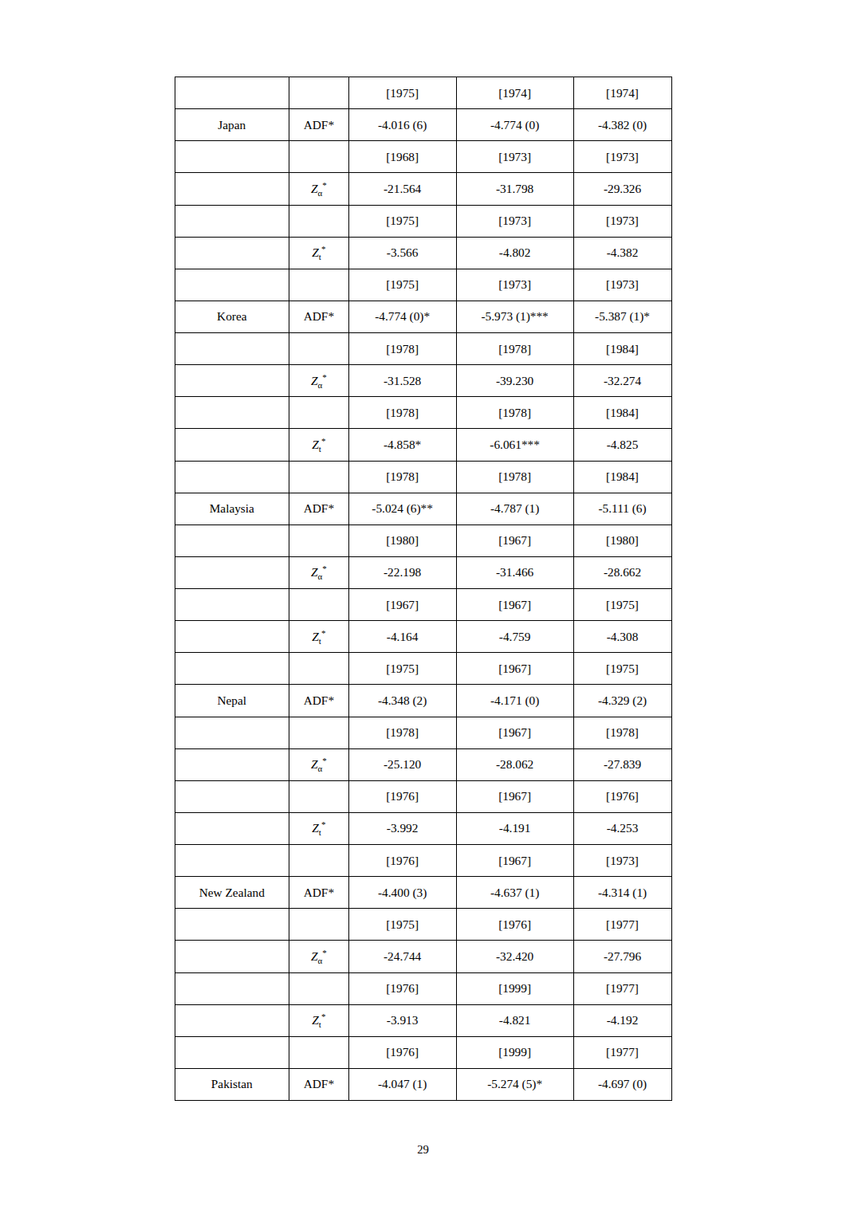| | | [1975] | [1974] | [1974] |
| Japan | ADF* | -4.016 (6) | -4.774 (0) | -4.382 (0) |
| | | [1968] | [1973] | [1973] |
| | Z α * | -21.564 | -31.798 | -29.326 |
| | | [1975] | [1973] | [1973] |
| | Z t * | -3.566 | -4.802 | -4.382 |
| | | [1975] | [1973] | [1973] |
| Korea | ADF* | -4.774 (0)* | -5.973 (1)*** | -5.387 (1)* |
| | | [1978] | [1978] | [1984] |
| | Z α * | -31.528 | -39.230 | -32.274 |
| | | [1978] | [1978] | [1984] |
| | Z t * | -4.858* | -6.061*** | -4.825 |
| | | [1978] | [1978] | [1984] |
| Malaysia | ADF* | -5.024 (6)** | -4.787 (1) | -5.111 (6) |
| | | [1980] | [1967] | [1980] |
| | Z α * | -22.198 | -31.466 | -28.662 |
| | | [1967] | [1967] | [1975] |
| | Z t * | -4.164 | -4.759 | -4.308 |
| | | [1975] | [1967] | [1975] |
| Nepal | ADF* | -4.348 (2) | -4.171 (0) | -4.329 (2) |
| | | [1978] | [1967] | [1978] |
| | Z α * | -25.120 | -28.062 | -27.839 |
| | | [1976] | [1967] | [1976] |
| | Z t * | -3.992 | -4.191 | -4.253 |
| | | [1976] | [1967] | [1973] |
| New Zealand | ADF* | -4.400 (3) | -4.637 (1) | -4.314 (1) |
| | | [1975] | [1976] | [1977] |
| | Z α * | -24.744 | -32.420 | -27.796 |
| | | [1976] | [1999] | [1977] |
| | Z t * | -3.913 | -4.821 | -4.192 |
| | | [1976] | [1999] | [1977] |
| Pakistan | ADF* | -4.047 (1) | -5.274 (5)* | -4.697 (0) |
29